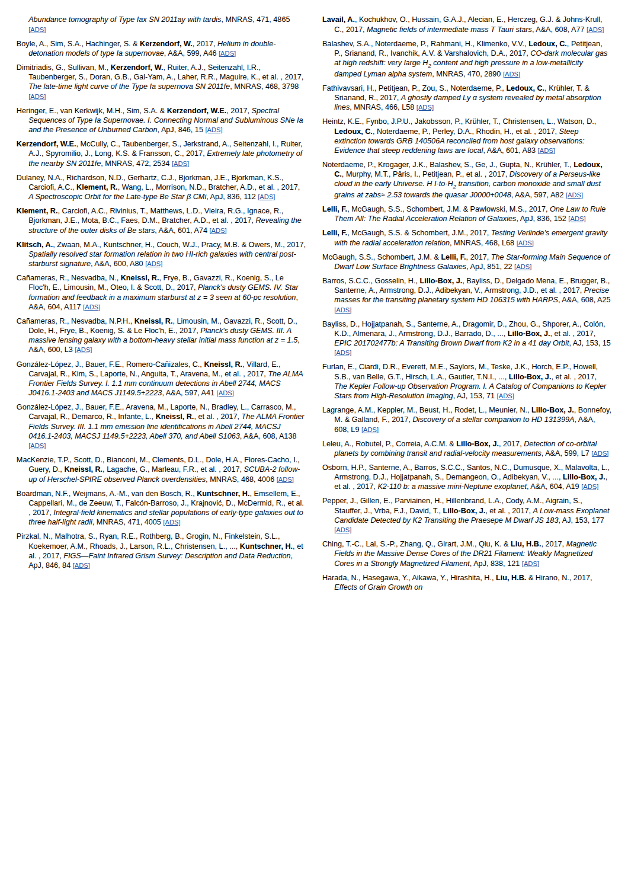Abundance tomography of Type Iax SN 2011ay with tardis, MNRAS, 471, 4865 [ADS]
Boyle, A., Sim, S.A., Hachinger, S. & Kerzendorf, W., 2017, Helium in double-detonation models of type Ia supernovae, A&A, 599, A46 [ADS]
Dimitriadis, G., Sullivan, M., Kerzendorf, W., Ruiter, A.J., Seitenzahl, I.R., Taubenberger, S., Doran, G.B., Gal-Yam, A., Laher, R.R., Maguire, K., et al. , 2017, The late-time light curve of the Type Ia supernova SN 2011fe, MNRAS, 468, 3798 [ADS]
Heringer, E., van Kerkwijk, M.H., Sim, S.A. & Kerzendorf, W.E., 2017, Spectral Sequences of Type Ia Supernovae. I. Connecting Normal and Subluminous SNe Ia and the Presence of Unburned Carbon, ApJ, 846, 15 [ADS]
Kerzendorf, W.E., McCully, C., Taubenberger, S., Jerkstrand, A., Seitenzahl, I., Ruiter, A.J., Spyromilio, J., Long, K.S. & Fransson, C., 2017, Extremely late photometry of the nearby SN 2011fe, MNRAS, 472, 2534 [ADS]
Dulaney, N.A., Richardson, N.D., Gerhartz, C.J., Bjorkman, J.E., Bjorkman, K.S., Carciofi, A.C., Klement, R., Wang, L., Morrison, N.D., Bratcher, A.D., et al. , 2017, A Spectroscopic Orbit for the Late-type Be Star β CMi, ApJ, 836, 112 [ADS]
Klement, R., Carciofi, A.C., Rivinius, T., Matthews, L.D., Vieira, R.G., Ignace, R., Bjorkman, J.E., Mota, B.C., Faes, D.M., Bratcher, A.D., et al. , 2017, Revealing the structure of the outer disks of Be stars, A&A, 601, A74 [ADS]
Klitsch, A., Zwaan, M.A., Kuntschner, H., Couch, W.J., Pracy, M.B. & Owers, M., 2017, Spatially resolved star formation relation in two HI-rich galaxies with central post-starburst signature, A&A, 600, A80 [ADS]
Cañameras, R., Nesvadba, N., Kneissl, R., Frye, B., Gavazzi, R., Koenig, S., Le Floc'h, E., Limousin, M., Oteo, I. & Scott, D., 2017, Planck's dusty GEMS. IV. Star formation and feedback in a maximum starburst at z = 3 seen at 60-pc resolution, A&A, 604, A117 [ADS]
Cañameras, R., Nesvadba, N.P.H., Kneissl, R., Limousin, M., Gavazzi, R., Scott, D., Dole, H., Frye, B., Koenig, S. & Le Floc'h, E., 2017, Planck's dusty GEMS. III. A massive lensing galaxy with a bottom-heavy stellar initial mass function at z = 1.5, A&A, 600, L3 [ADS]
González-López, J., Bauer, F.E., Romero-Cañizales, C., Kneissl, R., Villard, E., Carvajal, R., Kim, S., Laporte, N., Anguita, T., Aravena, M., et al. , 2017, The ALMA Frontier Fields Survey. I. 1.1 mm continuum detections in Abell 2744, MACS J0416.1-2403 and MACS J1149.5+2223, A&A, 597, A41 [ADS]
González-López, J., Bauer, F.E., Aravena, M., Laporte, N., Bradley, L., Carrasco, M., Carvajal, R., Demarco, R., Infante, L., Kneissl, R., et al. , 2017, The ALMA Frontier Fields Survey. III. 1.1 mm emission line identifications in Abell 2744, MACSJ 0416.1-2403, MACSJ 1149.5+2223, Abell 370, and Abell S1063, A&A, 608, A138 [ADS]
MacKenzie, T.P., Scott, D., Bianconi, M., Clements, D.L., Dole, H.A., Flores-Cacho, I., Guery, D., Kneissl, R., Lagache, G., Marleau, F.R., et al. , 2017, SCUBA-2 follow-up of Herschel-SPIRE observed Planck overdensities, MNRAS, 468, 4006 [ADS]
Boardman, N.F., Weijmans, A.-M., van den Bosch, R., Kuntschner, H., Emsellem, E., Cappellari, M., de Zeeuw, T., Falcón-Barroso, J., Krajnović, D., McDermid, R., et al. , 2017, Integral-field kinematics and stellar populations of early-type galaxies out to three half-light radii, MNRAS, 471, 4005 [ADS]
Pirzkal, N., Malhotra, S., Ryan, R.E., Rothberg, B., Grogin, N., Finkelstein, S.L., Koekemoer, A.M., Rhoads, J., Larson, R.L., Christensen, L., ..., Kuntschner, H., et al. , 2017, FIGS—Faint Infrared Grism Survey: Description and Data Reduction, ApJ, 846, 84 [ADS]
Lavail, A., Kochukhov, O., Hussain, G.A.J., Alecian, E., Herczeg, G.J. & Johns-Krull, C., 2017, Magnetic fields of intermediate mass T Tauri stars, A&A, 608, A77 [ADS]
Balashev, S.A., Noterdaeme, P., Rahmani, H., Klimenko, V.V., Ledoux, C., Petitjean, P., Srianand, R., Ivanchik, A.V. & Varshalovich, D.A., 2017, CO-dark molecular gas at high redshift: very large H2 content and high pressure in a low-metallicity damped Lyman alpha system, MNRAS, 470, 2890 [ADS]
Fathivavsari, H., Petitjean, P., Zou, S., Noterdaeme, P., Ledoux, C., Krühler, T. & Srianand, R., 2017, A ghostly damped Ly α system revealed by metal absorption lines, MNRAS, 466, L58 [ADS]
Heintz, K.E., Fynbo, J.P.U., Jakobsson, P., Krühler, T., Christensen, L., Watson, D., Ledoux, C., Noterdaeme, P., Perley, D.A., Rhodin, H., et al. , 2017, Steep extinction towards GRB 140506A reconciled from host galaxy observations: Evidence that steep reddening laws are local, A&A, 601, A83 [ADS]
Noterdaeme, P., Krogager, J.K., Balashev, S., Ge, J., Gupta, N., Krühler, T., Ledoux, C., Murphy, M.T., Pâris, I., Petitjean, P., et al. , 2017, Discovery of a Perseus-like cloud in the early Universe. H I-to-H2 transition, carbon monoxide and small dust grains at zabs≈ 2.53 towards the quasar J0000+0048, A&A, 597, A82 [ADS]
Lelli, F., McGaugh, S.S., Schombert, J.M. & Pawlowski, M.S., 2017, One Law to Rule Them All: The Radial Acceleration Relation of Galaxies, ApJ, 836, 152 [ADS]
Lelli, F., McGaugh, S.S. & Schombert, J.M., 2017, Testing Verlinde's emergent gravity with the radial acceleration relation, MNRAS, 468, L68 [ADS]
McGaugh, S.S., Schombert, J.M. & Lelli, F., 2017, The Star-forming Main Sequence of Dwarf Low Surface Brightness Galaxies, ApJ, 851, 22 [ADS]
Barros, S.C.C., Gosselin, H., Lillo-Box, J., Bayliss, D., Delgado Mena, E., Brugger, B., Santerne, A., Armstrong, D.J., Adibekyan, V., Armstrong, J.D., et al. , 2017, Precise masses for the transiting planetary system HD 106315 with HARPS, A&A, 608, A25 [ADS]
Bayliss, D., Hojjatpanah, S., Santerne, A., Dragomir, D., Zhou, G., Shporer, A., Colón, K.D., Almenara, J., Armstrong, D.J., Barrado, D., ..., Lillo-Box, J., et al. , 2017, EPIC 201702477b: A Transiting Brown Dwarf from K2 in a 41 day Orbit, AJ, 153, 15 [ADS]
Furlan, E., Ciardi, D.R., Everett, M.E., Saylors, M., Teske, J.K., Horch, E.P., Howell, S.B., van Belle, G.T., Hirsch, L.A., Gautier, T.N.I., ..., Lillo-Box, J., et al. , 2017, The Kepler Follow-up Observation Program. I. A Catalog of Companions to Kepler Stars from High-Resolution Imaging, AJ, 153, 71 [ADS]
Lagrange, A.M., Keppler, M., Beust, H., Rodet, L., Meunier, N., Lillo-Box, J., Bonnefoy, M. & Galland, F., 2017, Discovery of a stellar companion to HD 131399A, A&A, 608, L9 [ADS]
Leleu, A., Robutel, P., Correia, A.C.M. & Lillo-Box, J., 2017, Detection of co-orbital planets by combining transit and radial-velocity measurements, A&A, 599, L7 [ADS]
Osborn, H.P., Santerne, A., Barros, S.C.C., Santos, N.C., Dumusque, X., Malavolta, L., Armstrong, D.J., Hojjatpanah, S., Demangeon, O., Adibekyan, V., ..., Lillo-Box, J., et al. , 2017, K2-110 b: a massive mini-Neptune exoplanet, A&A, 604, A19 [ADS]
Pepper, J., Gillen, E., Parviainen, H., Hillenbrand, L.A., Cody, A.M., Aigrain, S., Stauffer, J., Vrba, F.J., David, T., Lillo-Box, J., et al. , 2017, A Low-mass Exoplanet Candidate Detected by K2 Transiting the Praesepe M Dwarf JS 183, AJ, 153, 177 [ADS]
Ching, T.-C., Lai, S.-P., Zhang, Q., Girart, J.M., Qiu, K. & Liu, H.B., 2017, Magnetic Fields in the Massive Dense Cores of the DR21 Filament: Weakly Magnetized Cores in a Strongly Magnetized Filament, ApJ, 838, 121 [ADS]
Harada, N., Hasegawa, Y., Aikawa, Y., Hirashita, H., Liu, H.B. & Hirano, N., 2017, Effects of Grain Growth on